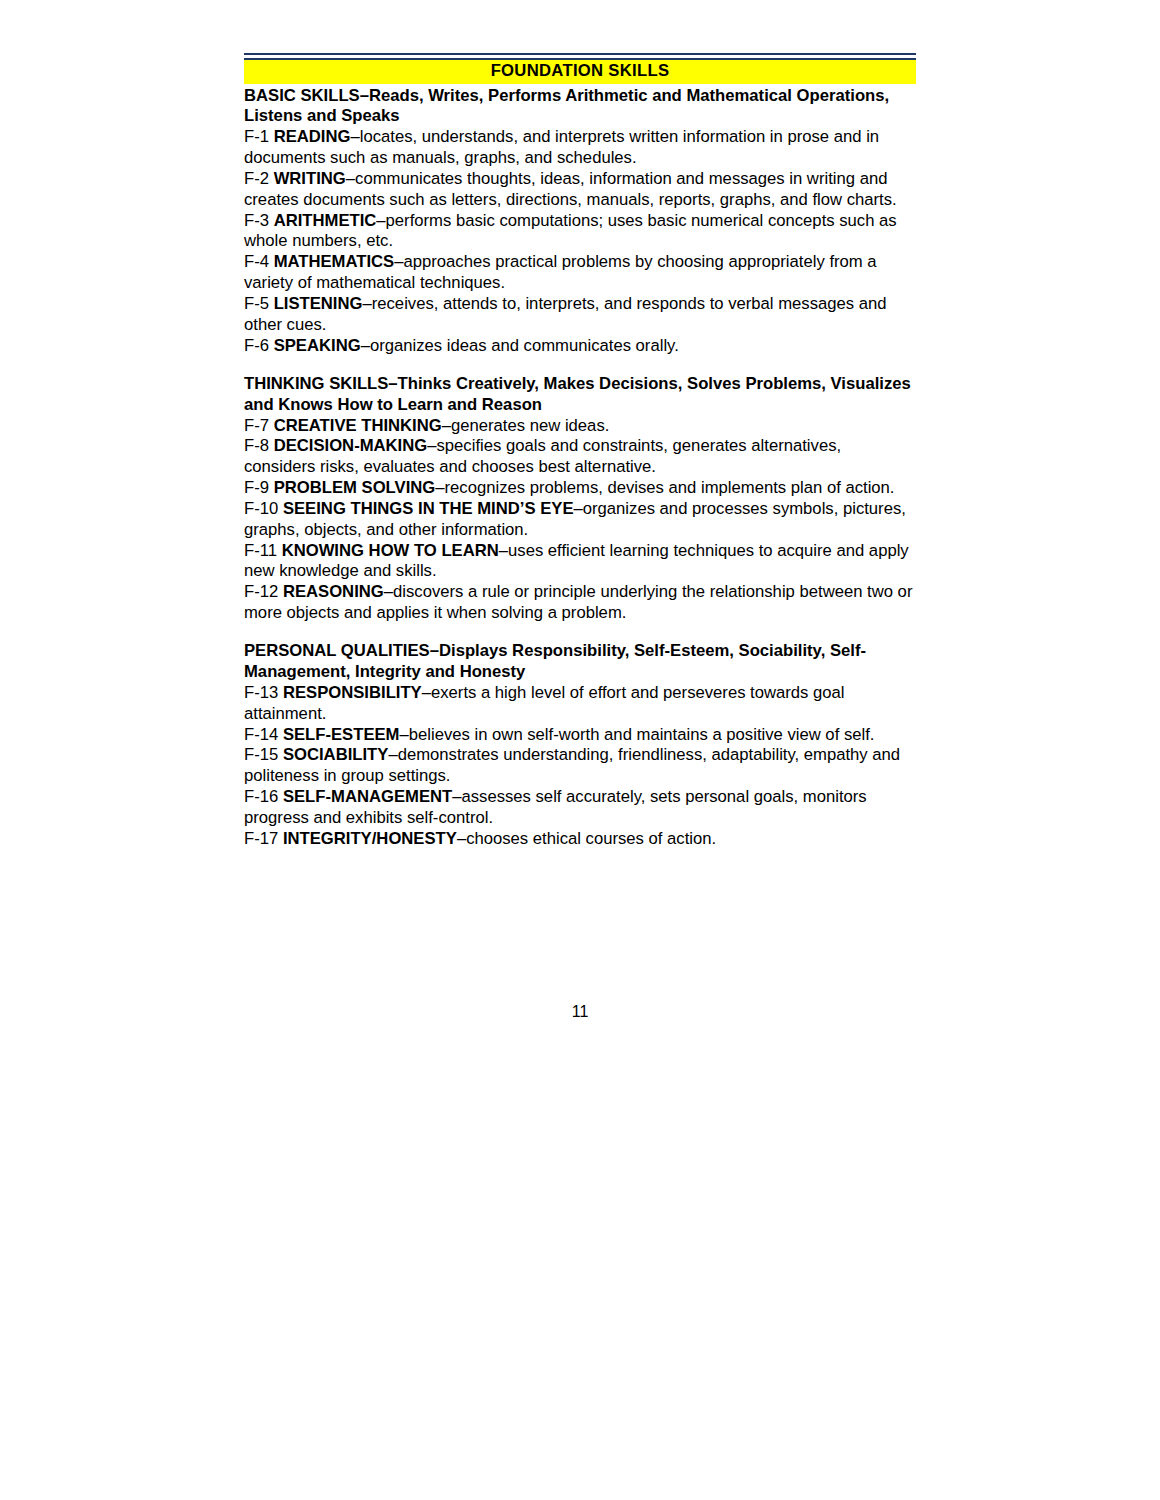FOUNDATION SKILLS
BASIC SKILLS–Reads, Writes, Performs Arithmetic and Mathematical Operations, Listens and Speaks
F-1 READING–locates, understands, and interprets written information in prose and in documents such as manuals, graphs, and schedules.
F-2 WRITING–communicates thoughts, ideas, information and messages in writing and creates documents such as letters, directions, manuals, reports, graphs, and flow charts.
F-3 ARITHMETIC–performs basic computations; uses basic numerical concepts such as whole numbers, etc.
F-4 MATHEMATICS–approaches practical problems by choosing appropriately from a variety of mathematical techniques.
F-5 LISTENING–receives, attends to, interprets, and responds to verbal messages and other cues.
F-6 SPEAKING–organizes ideas and communicates orally.
THINKING SKILLS–Thinks Creatively, Makes Decisions, Solves Problems, Visualizes and Knows How to Learn and Reason
F-7 CREATIVE THINKING–generates new ideas.
F-8 DECISION-MAKING–specifies goals and constraints, generates alternatives, considers risks, evaluates and chooses best alternative.
F-9 PROBLEM SOLVING–recognizes problems, devises and implements plan of action.
F-10 SEEING THINGS IN THE MIND’S EYE–organizes and processes symbols, pictures, graphs, objects, and other information.
F-11 KNOWING HOW TO LEARN–uses efficient learning techniques to acquire and apply new knowledge and skills.
F-12 REASONING–discovers a rule or principle underlying the relationship between two or more objects and applies it when solving a problem.
PERSONAL QUALITIES–Displays Responsibility, Self-Esteem, Sociability, Self-Management, Integrity and Honesty
F-13 RESPONSIBILITY–exerts a high level of effort and perseveres towards goal attainment.
F-14 SELF-ESTEEM–believes in own self-worth and maintains a positive view of self.
F-15 SOCIABILITY–demonstrates understanding, friendliness, adaptability, empathy and politeness in group settings.
F-16 SELF-MANAGEMENT–assesses self accurately, sets personal goals, monitors progress and exhibits self-control.
F-17 INTEGRITY/HONESTY–chooses ethical courses of action.
11